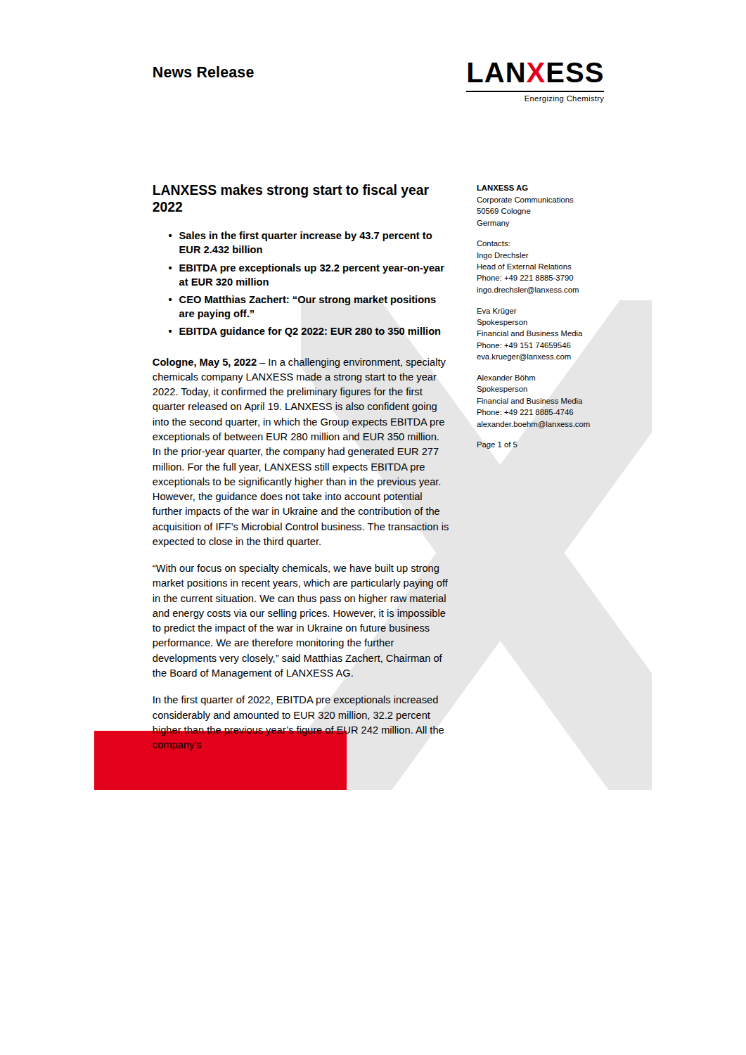News Release
LANXESS
Energizing Chemistry
LANXESS makes strong start to fiscal year 2022
Sales in the first quarter increase by 43.7 percent to EUR 2.432 billion
EBITDA pre exceptionals up 32.2 percent year-on-year at EUR 320 million
CEO Matthias Zachert: “Our strong market positions are paying off.”
EBITDA guidance for Q2 2022: EUR 280 to 350 million
Cologne, May 5, 2022 – In a challenging environment, specialty chemicals company LANXESS made a strong start to the year 2022. Today, it confirmed the preliminary figures for the first quarter released on April 19. LANXESS is also confident going into the second quarter, in which the Group expects EBITDA pre exceptionals of between EUR 280 million and EUR 350 million. In the prior-year quarter, the company had generated EUR 277 million. For the full year, LANXESS still expects EBITDA pre exceptionals to be significantly higher than in the previous year. However, the guidance does not take into account potential further impacts of the war in Ukraine and the contribution of the acquisition of IFF’s Microbial Control business. The transaction is expected to close in the third quarter.
“With our focus on specialty chemicals, we have built up strong market positions in recent years, which are particularly paying off in the current situation. We can thus pass on higher raw material and energy costs via our selling prices. However, it is impossible to predict the impact of the war in Ukraine on future business performance. We are therefore monitoring the further developments very closely,” said Matthias Zachert, Chairman of the Board of Management of LANXESS AG.
In the first quarter of 2022, EBITDA pre exceptionals increased considerably and amounted to EUR 320 million, 32.2 percent higher than the previous year’s figure of EUR 242 million. All the company’s
LANXESS AG
Corporate Communications
50569 Cologne
Germany
Contacts:
Ingo Drechsler
Head of External Relations
Phone: +49 221 8885-3790
ingo.drechsler@lanxess.com
Eva Krüger
Spokesperson
Financial and Business Media
Phone: +49 151 74659546
eva.krueger@lanxess.com
Alexander Böhm
Spokesperson
Financial and Business Media
Phone: +49 221 8885-4746
alexander.boehm@lanxess.com
Page 1 of 5